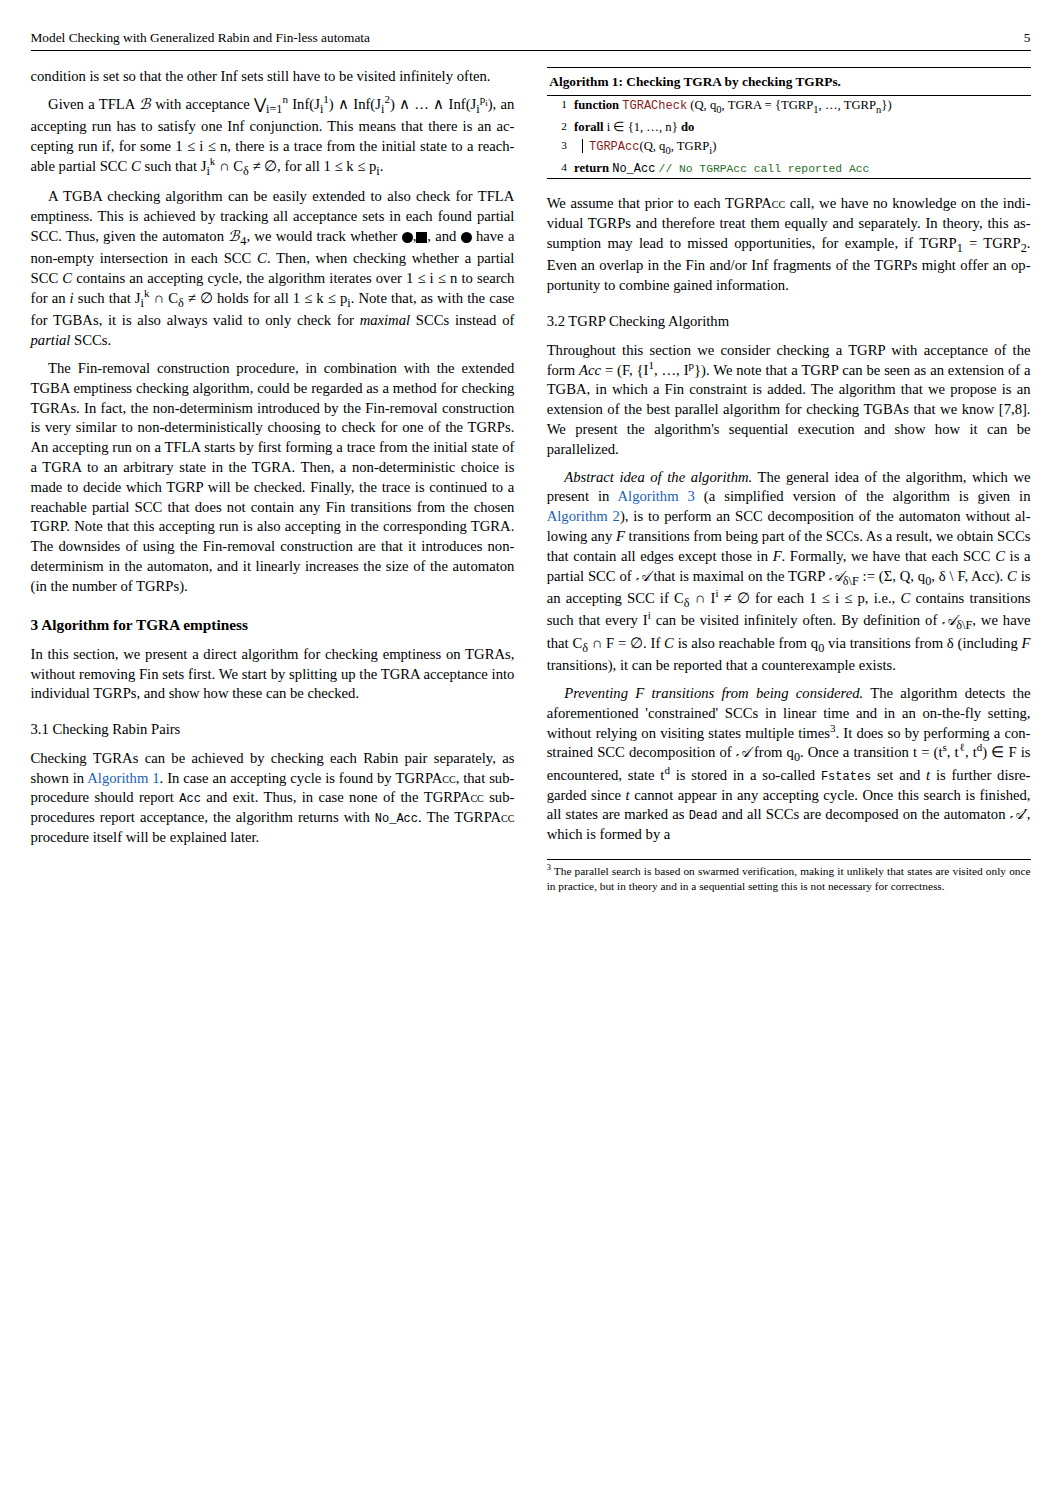Model Checking with Generalized Rabin and Fin-less automata 5
condition is set so that the other Inf sets still have to be visited infinitely often.
Given a TFLA ℬ with acceptance ⋁i=1n Inf(Ji1) ∧ Inf(Ji2) ∧ … ∧ Inf(Jipi), an accepting run has to satisfy one Inf conjunction. This means that there is an accepting run if, for some 1 ≤ i ≤ n, there is a trace from the initial state to a reachable partial SCC C such that Jik ∩ Cδ ≠ ∅, for all 1 ≤ k ≤ pi.
A TGBA checking algorithm can be easily extended to also check for TFLA emptiness. This is achieved by tracking all acceptance sets in each found partial SCC. Thus, given the automaton ℬ4, we would track whether 1,2, and 3 have a non-empty intersection in each SCC C. Then, when checking whether a partial SCC C contains an accepting cycle, the algorithm iterates over 1 ≤ i ≤ n to search for an i such that Jik ∩ Cδ ≠ ∅ holds for all 1 ≤ k ≤ pi. Note that, as with the case for TGBAs, it is also always valid to only check for maximal SCCs instead of partial SCCs.
The Fin-removal construction procedure, in combination with the extended TGBA emptiness checking algorithm, could be regarded as a method for checking TGRAs. In fact, the non-determinism introduced by the Fin-removal construction is very similar to non-deterministically choosing to check for one of the TGRPs. An accepting run on a TFLA starts by first forming a trace from the initial state of a TGRA to an arbitrary state in the TGRA. Then, a non-deterministic choice is made to decide which TGRP will be checked. Finally, the trace is continued to a reachable partial SCC that does not contain any Fin transitions from the chosen TGRP. Note that this accepting run is also accepting in the corresponding TGRA. The downsides of using the Fin-removal construction are that it introduces non-determinism in the automaton, and it linearly increases the size of the automaton (in the number of TGRPs).
3 Algorithm for TGRA emptiness
In this section, we present a direct algorithm for checking emptiness on TGRAs, without removing Fin sets first. We start by splitting up the TGRA acceptance into individual TGRPs, and show how these can be checked.
3.1 Checking Rabin Pairs
Checking TGRAs can be achieved by checking each Rabin pair separately, as shown in Algorithm 1. In case an accepting cycle is found by TGRPAcc, that sub-procedure should report Acc and exit. Thus, in case none of the TGRPAcc sub-procedures report acceptance, the algorithm returns with No_Acc. The TGRPAcc procedure itself will be explained later.
Algorithm 1: Checking TGRA by checking TGRPs.
| 1 | function TGRACheck (Q, q 0 , TGRA = {TGRP 1 , …, TGRP n }) |
| 2 | forall i ∈ {1, …, n} do |
| 3 | TGRPAcc (Q, q 0 , TGRP i ) |
| 4 | return No_Acc // No TGRPAcc call reported Acc |
We assume that prior to each TGRPAcc call, we have no knowledge on the individual TGRPs and therefore treat them equally and separately. In theory, this assumption may lead to missed opportunities, for example, if TGRP1 = TGRP2. Even an overlap in the Fin and/or Inf fragments of the TGRPs might offer an opportunity to combine gained information.
3.2 TGRP Checking Algorithm
Throughout this section we consider checking a TGRP with acceptance of the form Acc = (F, {I1, …, Ip}). We note that a TGRP can be seen as an extension of a TGBA, in which a Fin constraint is added. The algorithm that we propose is an extension of the best parallel algorithm for checking TGBAs that we know [7,8]. We present the algorithm's sequential execution and show how it can be parallelized.
Abstract idea of the algorithm. The general idea of the algorithm, which we present in Algorithm 3 (a simplified version of the algorithm is given in Algorithm 2), is to perform an SCC decomposition of the automaton without allowing any F transitions from being part of the SCCs. As a result, we obtain SCCs that contain all edges except those in F. Formally, we have that each SCC C is a partial SCC of 𝒜 that is maximal on the TGRP 𝒜δ\F := (Σ, Q, q0, δ \ F, Acc). C is an accepting SCC if Cδ ∩ Ii ≠ ∅ for each 1 ≤ i ≤ p, i.e., C contains transitions such that every Ii can be visited infinitely often. By definition of 𝒜δ\F, we have that Cδ ∩ F = ∅. If C is also reachable from q0 via transitions from δ (including F transitions), it can be reported that a counterexample exists.
Preventing F transitions from being considered. The algorithm detects the aforementioned 'constrained' SCCs in linear time and in an on-the-fly setting, without relying on visiting states multiple times3. It does so by performing a constrained SCC decomposition of 𝒜 from q0. Once a transition t = (ts, tℓ, td) ∈ F is encountered, state td is stored in a so-called Fstates set and t is further disregarded since t cannot appear in any accepting cycle. Once this search is finished, all states are marked as Dead and all SCCs are decomposed on the automaton 𝒜′, which is formed by a
3 The parallel search is based on swarmed verification, making it unlikely that states are visited only once in practice, but in theory and in a sequential setting this is not necessary for correctness.